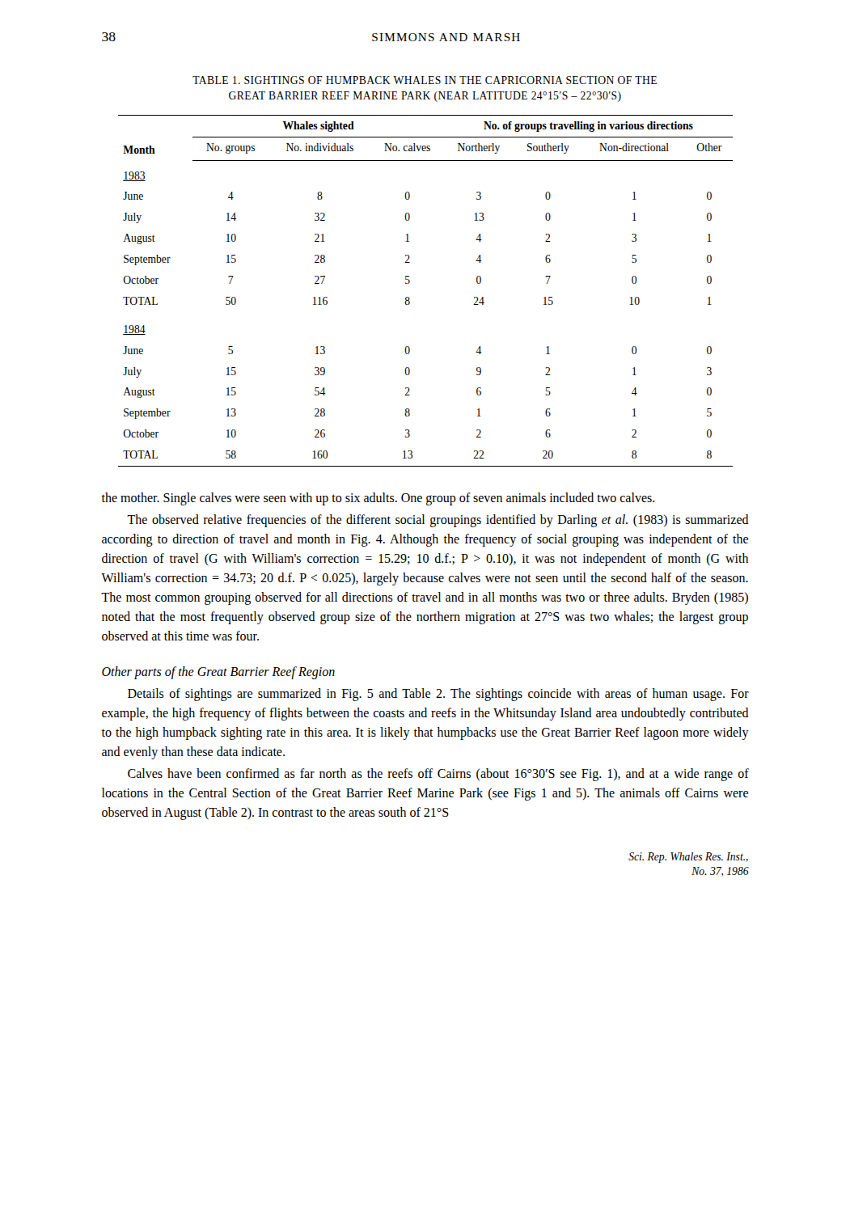38
SIMMONS AND MARSH
TABLE 1. SIGHTINGS OF HUMPBACK WHALES IN THE CAPRICORNIA SECTION OF THE
GREAT BARRIER REEF MARINE PARK (NEAR LATITUDE 24°15′S – 22°30′S)
| Month | Whales sighted | No. of groups travelling in various directions |
| --- | --- | --- |
| No. groups | No. individuals | No. calves | Northerly | Southerly | Non-directional | Other |
| 1983 |
| June | 4 | 8 | 0 | 3 | 0 | 1 | 0 |
| July | 14 | 32 | 0 | 13 | 0 | 1 | 0 |
| August | 10 | 21 | 1 | 4 | 2 | 3 | 1 |
| September | 15 | 28 | 2 | 4 | 6 | 5 | 0 |
| October | 7 | 27 | 5 | 0 | 7 | 0 | 0 |
| TOTAL | 50 | 116 | 8 | 24 | 15 | 10 | 1 |
| 1984 |
| June | 5 | 13 | 0 | 4 | 1 | 0 | 0 |
| July | 15 | 39 | 0 | 9 | 2 | 1 | 3 |
| August | 15 | 54 | 2 | 6 | 5 | 4 | 0 |
| September | 13 | 28 | 8 | 1 | 6 | 1 | 5 |
| October | 10 | 26 | 3 | 2 | 6 | 2 | 0 |
| TOTAL | 58 | 160 | 13 | 22 | 20 | 8 | 8 |
the mother. Single calves were seen with up to six adults. One group of seven animals included two calves.
The observed relative frequencies of the different social groupings identified by Darling et al. (1983) is summarized according to direction of travel and month in Fig. 4. Although the frequency of social grouping was independent of the direction of travel (G with William's correction = 15.29; 10 d.f.; P > 0.10), it was not independent of month (G with William's correction = 34.73; 20 d.f. P < 0.025), largely because calves were not seen until the second half of the season. The most common grouping observed for all directions of travel and in all months was two or three adults. Bryden (1985) noted that the most frequently observed group size of the northern migration at 27°S was two whales; the largest group observed at this time was four.
Other parts of the Great Barrier Reef Region
Details of sightings are summarized in Fig. 5 and Table 2. The sightings coincide with areas of human usage. For example, the high frequency of flights between the coasts and reefs in the Whitsunday Island area undoubtedly contributed to the high humpback sighting rate in this area. It is likely that humpbacks use the Great Barrier Reef lagoon more widely and evenly than these data indicate.
Calves have been confirmed as far north as the reefs off Cairns (about 16°30′S see Fig. 1), and at a wide range of locations in the Central Section of the Great Barrier Reef Marine Park (see Figs 1 and 5). The animals off Cairns were observed in August (Table 2). In contrast to the areas south of 21°S
Sci. Rep. Whales Res. Inst.,
No. 37, 1986